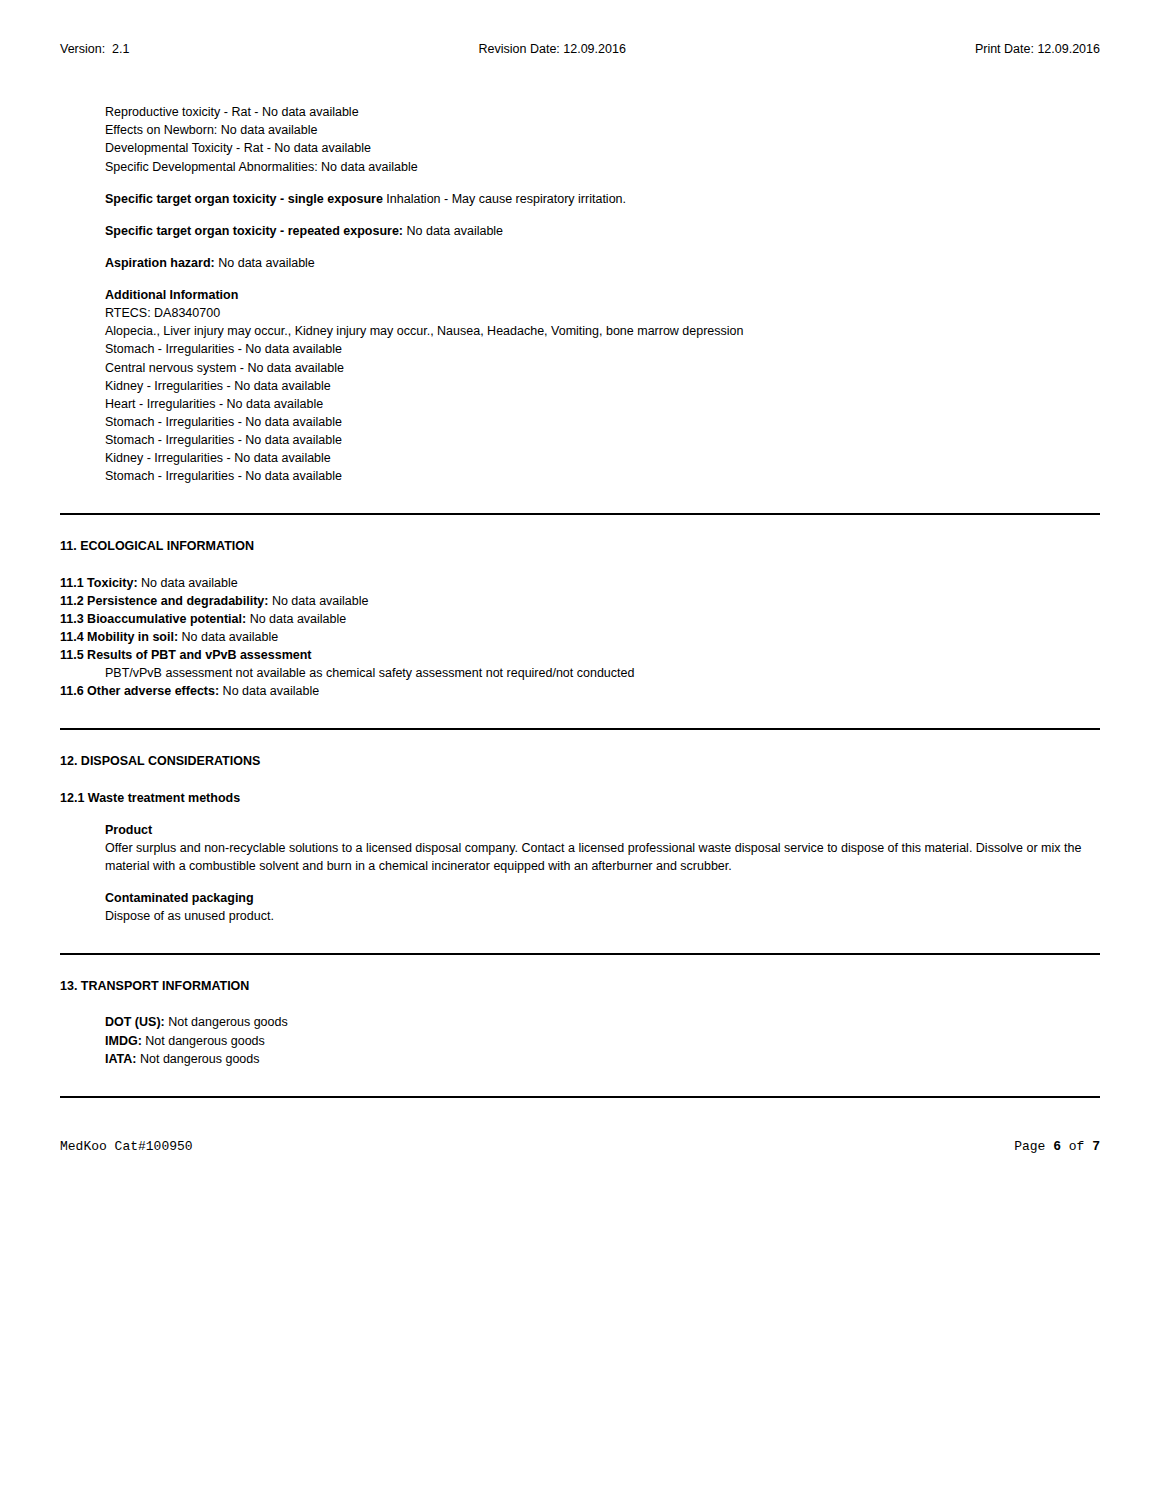Version: 2.1 Revision Date: 12.09.2016 Print Date: 12.09.2016
Reproductive toxicity - Rat - No data available
Effects on Newborn: No data available
Developmental Toxicity - Rat - No data available
Specific Developmental Abnormalities: No data available
Specific target organ toxicity - single exposure Inhalation - May cause respiratory irritation.
Specific target organ toxicity - repeated exposure: No data available
Aspiration hazard: No data available
Additional Information
RTECS: DA8340700
Alopecia., Liver injury may occur., Kidney injury may occur., Nausea, Headache, Vomiting, bone marrow depression
Stomach - Irregularities - No data available
Central nervous system - No data available
Kidney - Irregularities - No data available
Heart - Irregularities - No data available
Stomach - Irregularities - No data available
Stomach - Irregularities - No data available
Kidney - Irregularities - No data available
Stomach - Irregularities - No data available
11. ECOLOGICAL INFORMATION
11.1 Toxicity: No data available
11.2 Persistence and degradability: No data available
11.3 Bioaccumulative potential: No data available
11.4 Mobility in soil: No data available
11.5 Results of PBT and vPvB assessment
PBT/vPvB assessment not available as chemical safety assessment not required/not conducted
11.6 Other adverse effects: No data available
12. DISPOSAL CONSIDERATIONS
12.1 Waste treatment methods
Product
Offer surplus and non-recyclable solutions to a licensed disposal company. Contact a licensed professional waste disposal service to dispose of this material. Dissolve or mix the material with a combustible solvent and burn in a chemical incinerator equipped with an afterburner and scrubber.
Contaminated packaging
Dispose of as unused product.
13. TRANSPORT INFORMATION
DOT (US): Not dangerous goods
IMDG: Not dangerous goods
IATA: Not dangerous goods
MedKoo Cat#100950 Page 6 of 7